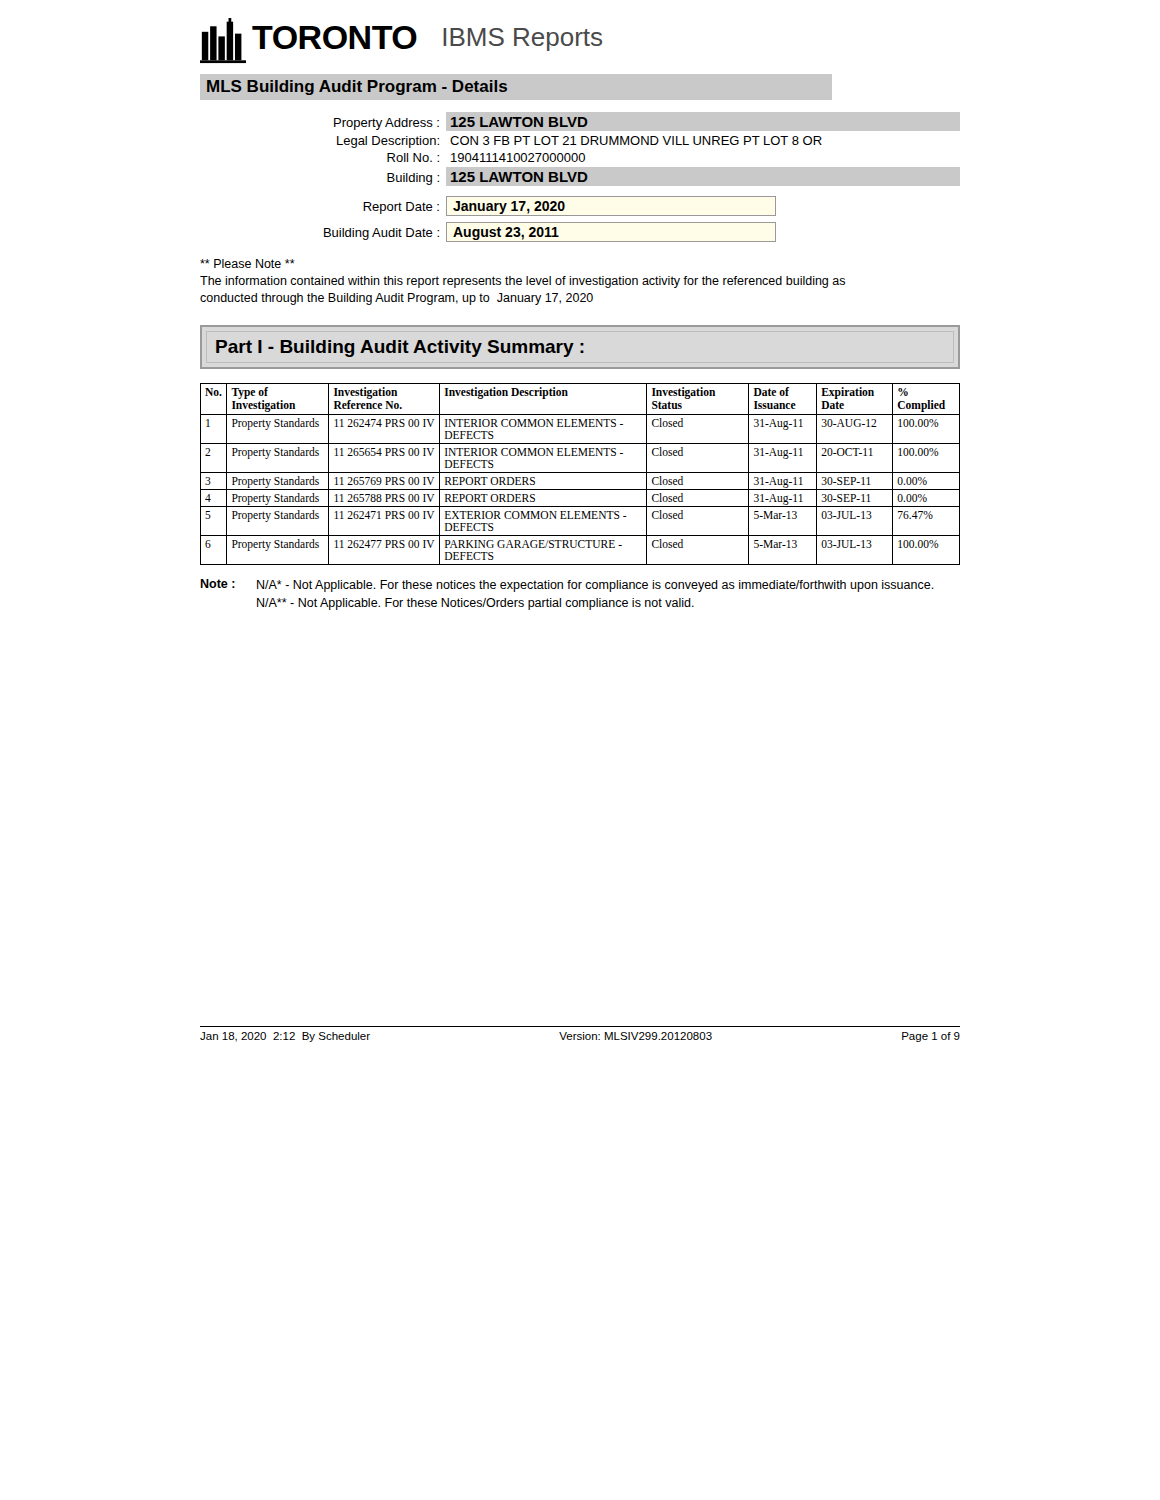TORONTO
IBMS Reports
MLS Building Audit Program - Details
Property Address :
125 LAWTON BLVD
Legal Description:
CON 3 FB PT LOT 21 DRUMMOND VILL UNREG PT LOT 8 OR
Roll No. :
1904111410027000000
Building :
125 LAWTON BLVD
Report Date :
January 17, 2020
Building Audit Date :
August 23, 2011
** Please Note **
The information contained within this report represents the level of investigation activity for the referenced building as
conducted through the Building Audit Program, up to January 17, 2020
Part I - Building Audit Activity Summary :
| No. | Type of Investigation | Investigation Reference No. | Investigation Description | Investigation Status | Date of Issuance | Expiration Date | % Complied |
| --- | --- | --- | --- | --- | --- | --- | --- |
| 1 | Property Standards | 11 262474 PRS 00 IV | INTERIOR COMMON ELEMENTS - DEFECTS | Closed | 31-Aug-11 | 30-AUG-12 | 100.00% |
| 2 | Property Standards | 11 265654 PRS 00 IV | INTERIOR COMMON ELEMENTS - DEFECTS | Closed | 31-Aug-11 | 20-OCT-11 | 100.00% |
| 3 | Property Standards | 11 265769 PRS 00 IV | REPORT ORDERS | Closed | 31-Aug-11 | 30-SEP-11 | 0.00% |
| 4 | Property Standards | 11 265788 PRS 00 IV | REPORT ORDERS | Closed | 31-Aug-11 | 30-SEP-11 | 0.00% |
| 5 | Property Standards | 11 262471 PRS 00 IV | EXTERIOR COMMON ELEMENTS - DEFECTS | Closed | 5-Mar-13 | 03-JUL-13 | 76.47% |
| 6 | Property Standards | 11 262477 PRS 00 IV | PARKING GARAGE/STRUCTURE - DEFECTS | Closed | 5-Mar-13 | 03-JUL-13 | 100.00% |
Note :
N/A* - Not Applicable. For these notices the expectation for compliance is conveyed as immediate/forthwith upon issuance.
N/A** - Not Applicable. For these Notices/Orders partial compliance is not valid.
Jan 18, 2020 2:12 By Scheduler
Version: MLSIV299.20120803
Page 1 of 9